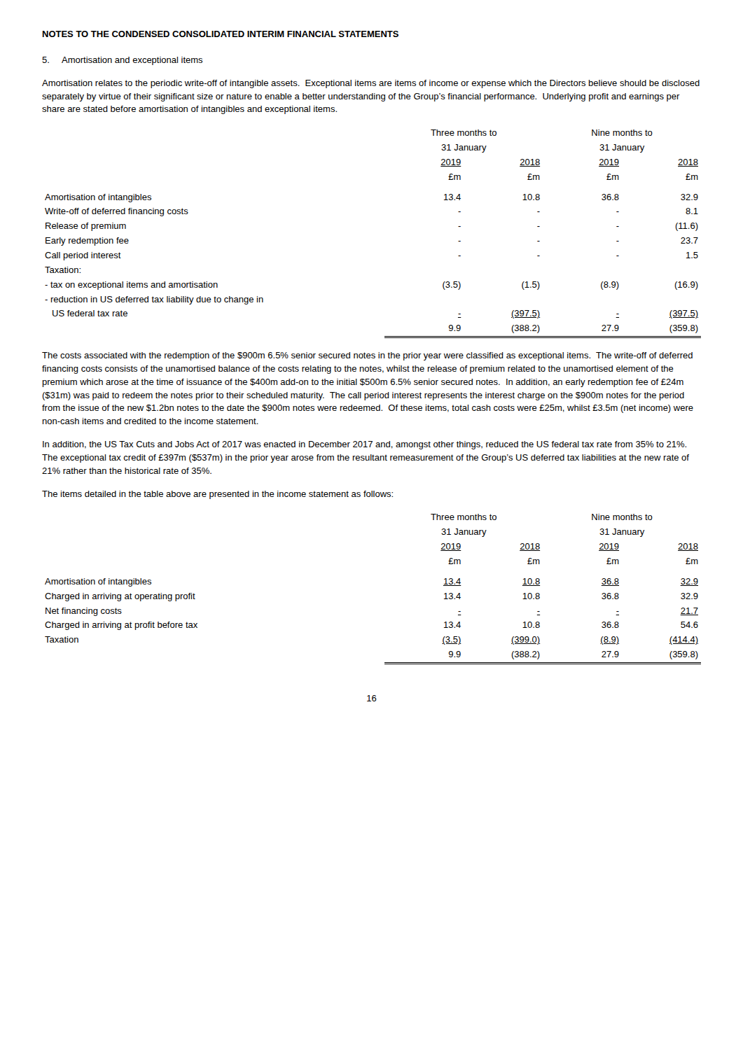NOTES TO THE CONDENSED CONSOLIDATED INTERIM FINANCIAL STATEMENTS
5. Amortisation and exceptional items
Amortisation relates to the periodic write-off of intangible assets. Exceptional items are items of income or expense which the Directors believe should be disclosed separately by virtue of their significant size or nature to enable a better understanding of the Group’s financial performance. Underlying profit and earnings per share are stated before amortisation of intangibles and exceptional items.
| | Three months to | Nine months to |
| | 31 January | 31 January |
| | 2019 | 2018 | 2019 | 2018 |
| | £m | £m | £m | £m |
| Amortisation of intangibles | 13.4 | 10.8 | 36.8 | 32.9 |
| Write-off of deferred financing costs | - | - | - | 8.1 |
| Release of premium | - | - | - | (11.6) |
| Early redemption fee | - | - | - | 23.7 |
| Call period interest | - | - | - | 1.5 |
| Taxation: | | | | |
| - tax on exceptional items and amortisation | (3.5) | (1.5) | (8.9) | (16.9) |
| - reduction in US deferred tax liability due to change in | | | | |
| US federal tax rate | - | (397.5) | - | (397.5) |
| | 9.9 | (388.2) | 27.9 | (359.8) |
The costs associated with the redemption of the $900m 6.5% senior secured notes in the prior year were classified as exceptional items. The write-off of deferred financing costs consists of the unamortised balance of the costs relating to the notes, whilst the release of premium related to the unamortised element of the premium which arose at the time of issuance of the $400m add-on to the initial $500m 6.5% senior secured notes. In addition, an early redemption fee of £24m ($31m) was paid to redeem the notes prior to their scheduled maturity. The call period interest represents the interest charge on the $900m notes for the period from the issue of the new $1.2bn notes to the date the $900m notes were redeemed. Of these items, total cash costs were £25m, whilst £3.5m (net income) were non-cash items and credited to the income statement.
In addition, the US Tax Cuts and Jobs Act of 2017 was enacted in December 2017 and, amongst other things, reduced the US federal tax rate from 35% to 21%. The exceptional tax credit of £397m ($537m) in the prior year arose from the resultant remeasurement of the Group’s US deferred tax liabilities at the new rate of 21% rather than the historical rate of 35%.
The items detailed in the table above are presented in the income statement as follows:
| | Three months to | Nine months to |
| | 31 January | 31 January |
| | 2019 | 2018 | 2019 | 2018 |
| | £m | £m | £m | £m |
| Amortisation of intangibles | 13.4 | 10.8 | 36.8 | 32.9 |
| Charged in arriving at operating profit | 13.4 | 10.8 | 36.8 | 32.9 |
| Net financing costs | - | - | - | 21.7 |
| Charged in arriving at profit before tax | 13.4 | 10.8 | 36.8 | 54.6 |
| Taxation | (3.5) | (399.0) | (8.9) | (414.4) |
| | 9.9 | (388.2) | 27.9 | (359.8) |
16